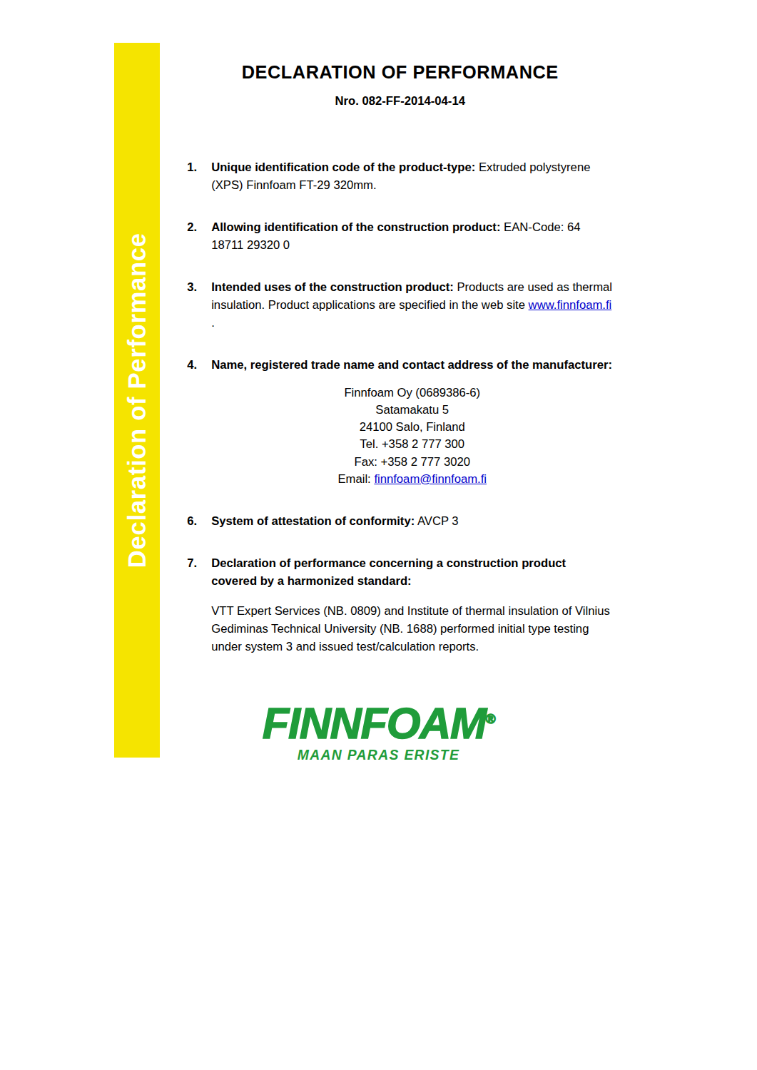Declaration of Performance
DECLARATION OF PERFORMANCE
Nro. 082-FF-2014-04-14
1. Unique identification code of the product-type: Extruded polystyrene (XPS) Finnfoam FT-29 320mm.
2. Allowing identification of the construction product: EAN-Code: 64 18711 29320 0
3. Intended uses of the construction product: Products are used as thermal insulation. Product applications are specified in the web site www.finnfoam.fi .
4. Name, registered trade name and contact address of the manufacturer:
Finnfoam Oy (0689386-6)
Satamakatu 5
24100 Salo, Finland
Tel. +358 2 777 300
Fax: +358 2 777 3020
Email: finnfoam@finnfoam.fi
6. System of attestation of conformity: AVCP 3
7. Declaration of performance concerning a construction product covered by a harmonized standard:
VTT Expert Services (NB. 0809) and Institute of thermal insulation of Vilnius Gediminas Technical University (NB. 1688) performed initial type testing under system 3 and issued test/calculation reports.
FINNFOAM®
MAAN PARAS ERISTE